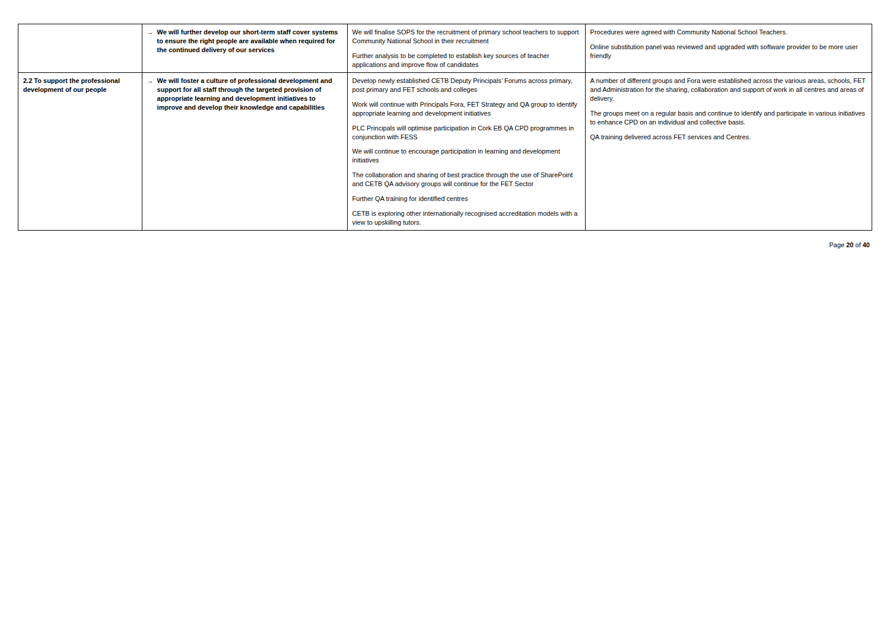| | → We will further develop our short-term staff cover systems to ensure the right people are available when required for the continued delivery of our services | We will finalise SOPS for the recruitment of primary school teachers to support Community National School in their recruitment Further analysis to be completed to establish key sources of teacher applications and improve flow of candidates | Procedures were agreed with Community National School Teachers. Online substitution panel was reviewed and upgraded with software provider to be more user friendly |
| 2.2 To support the professional development of our people | → We will foster a culture of professional development and support for all staff through the targeted provision of appropriate learning and development initiatives to improve and develop their knowledge and capabilities | Develop newly established CETB Deputy Principals’ Forums across primary, post primary and FET schools and colleges Work will continue with Principals Fora, FET Strategy and QA group to identify appropriate learning and development initiatives PLC Principals will optimise participation in Cork EB QA CPD programmes in conjunction with FESS We will continue to encourage participation in learning and development initiatives The collaboration and sharing of best practice through the use of SharePoint and CETB QA advisory groups will continue for the FET Sector Further QA training for identified centres CETB is exploring other internationally recognised accreditation models with a view to upskilling tutors. | A number of different groups and Fora were established across the various areas, schools, FET and Administration for the sharing, collaboration and support of work in all centres and areas of delivery. The groups meet on a regular basis and continue to identify and participate in various initiatives to enhance CPD on an individual and collective basis. QA training delivered across FET services and Centres. |
Page 20 of 40